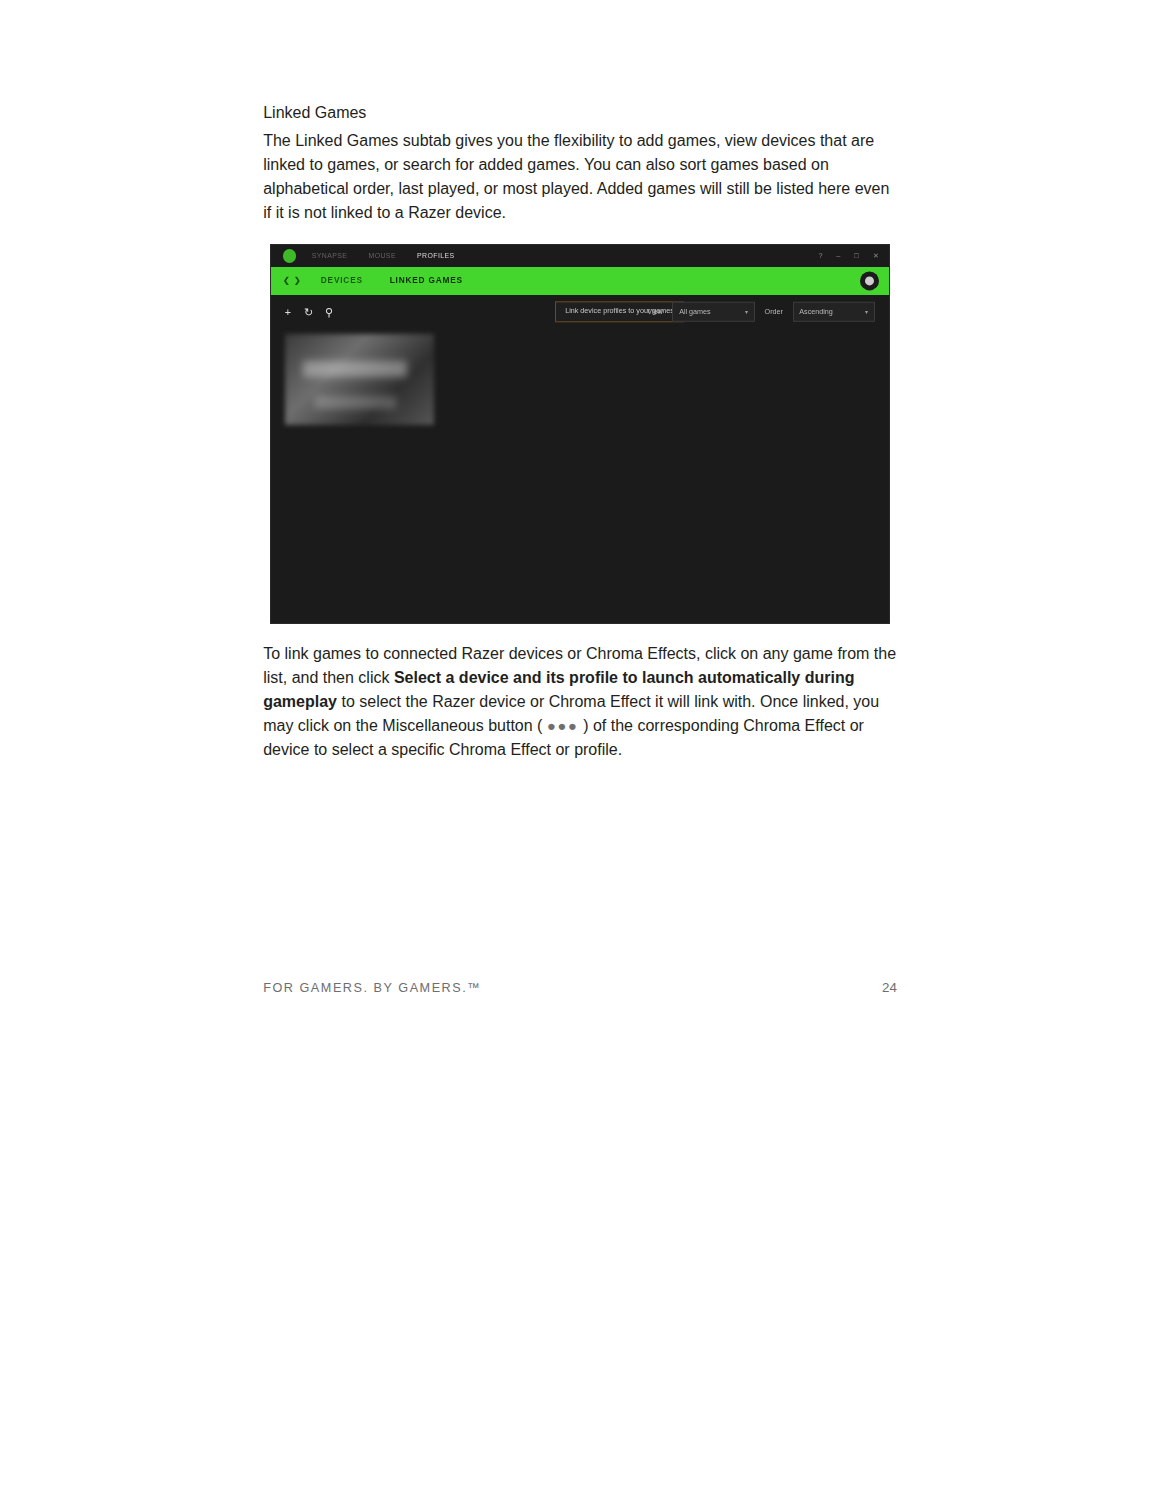Linked Games
The Linked Games subtab gives you the flexibility to add games, view devices that are linked to games, or search for added games. You can also sort games based on alphabetical order, last played, or most played. Added games will still be listed here even if it is not linked to a Razer device.
Synapse Mouse Profiles ?–□✕
❮ ❯ Devices Linked Games
+↻⚲ Link device profiles to your games View All games ▾ Order Ascending ▾
To link games to connected Razer devices or Chroma Effects, click on any game from the list, and then click Select a device and its profile to launch automatically during gameplay to select the Razer device or Chroma Effect it will link with. Once linked, you may click on the Miscellaneous button ( ●●● ) of the corresponding Chroma Effect or device to select a specific Chroma Effect or profile.
For Gamers. By Gamers.™ 24